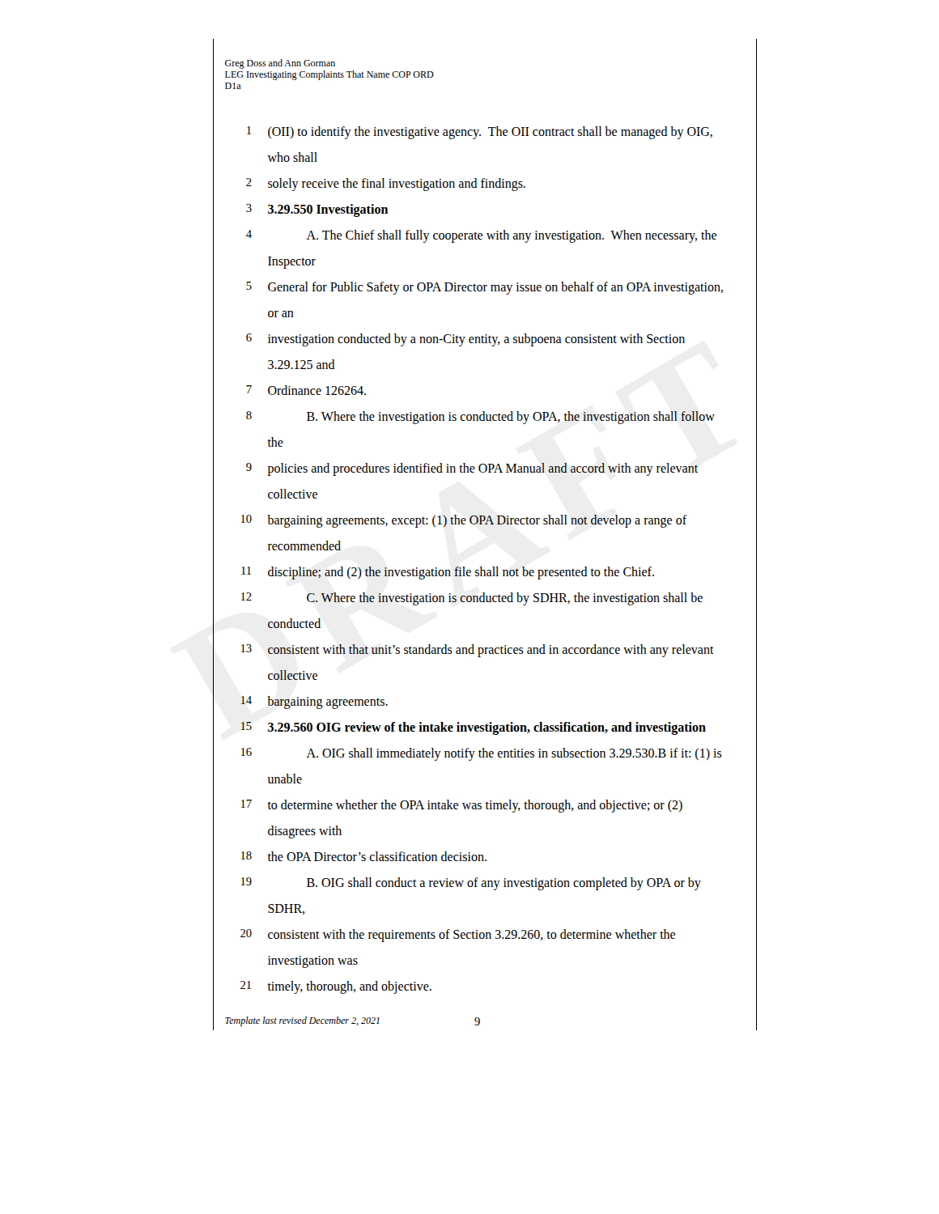DRAFT
Greg Doss and Ann Gorman
LEG Investigating Complaints That Name COP ORD
D1a
(OII) to identify the investigative agency. The OII contract shall be managed by OIG, who shall
solely receive the final investigation and findings.
3.29.550 Investigation
A. The Chief shall fully cooperate with any investigation. When necessary, the Inspector
General for Public Safety or OPA Director may issue on behalf of an OPA investigation, or an
investigation conducted by a non-City entity, a subpoena consistent with Section 3.29.125 and
Ordinance 126264.
B. Where the investigation is conducted by OPA, the investigation shall follow the
policies and procedures identified in the OPA Manual and accord with any relevant collective
bargaining agreements, except: (1) the OPA Director shall not develop a range of recommended
discipline; and (2) the investigation file shall not be presented to the Chief.
C. Where the investigation is conducted by SDHR, the investigation shall be conducted
consistent with that unit’s standards and practices and in accordance with any relevant collective
bargaining agreements.
3.29.560 OIG review of the intake investigation, classification, and investigation
A. OIG shall immediately notify the entities in subsection 3.29.530.B if it: (1) is unable
to determine whether the OPA intake was timely, thorough, and objective; or (2) disagrees with
the OPA Director’s classification decision.
B. OIG shall conduct a review of any investigation completed by OPA or by SDHR,
consistent with the requirements of Section 3.29.260, to determine whether the investigation was
timely, thorough, and objective.
Template last revised December 2, 2021 9